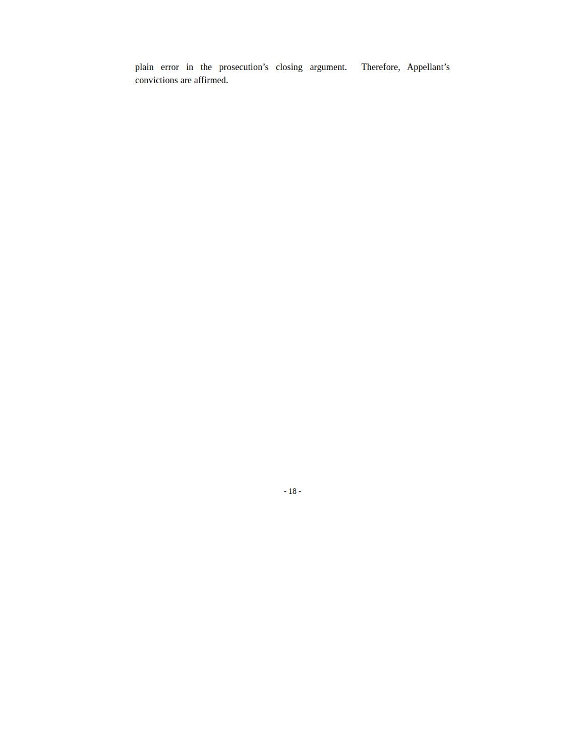plain error in the prosecution’s closing argument. Therefore, Appellant’s convictions are affirmed.
- 18 -